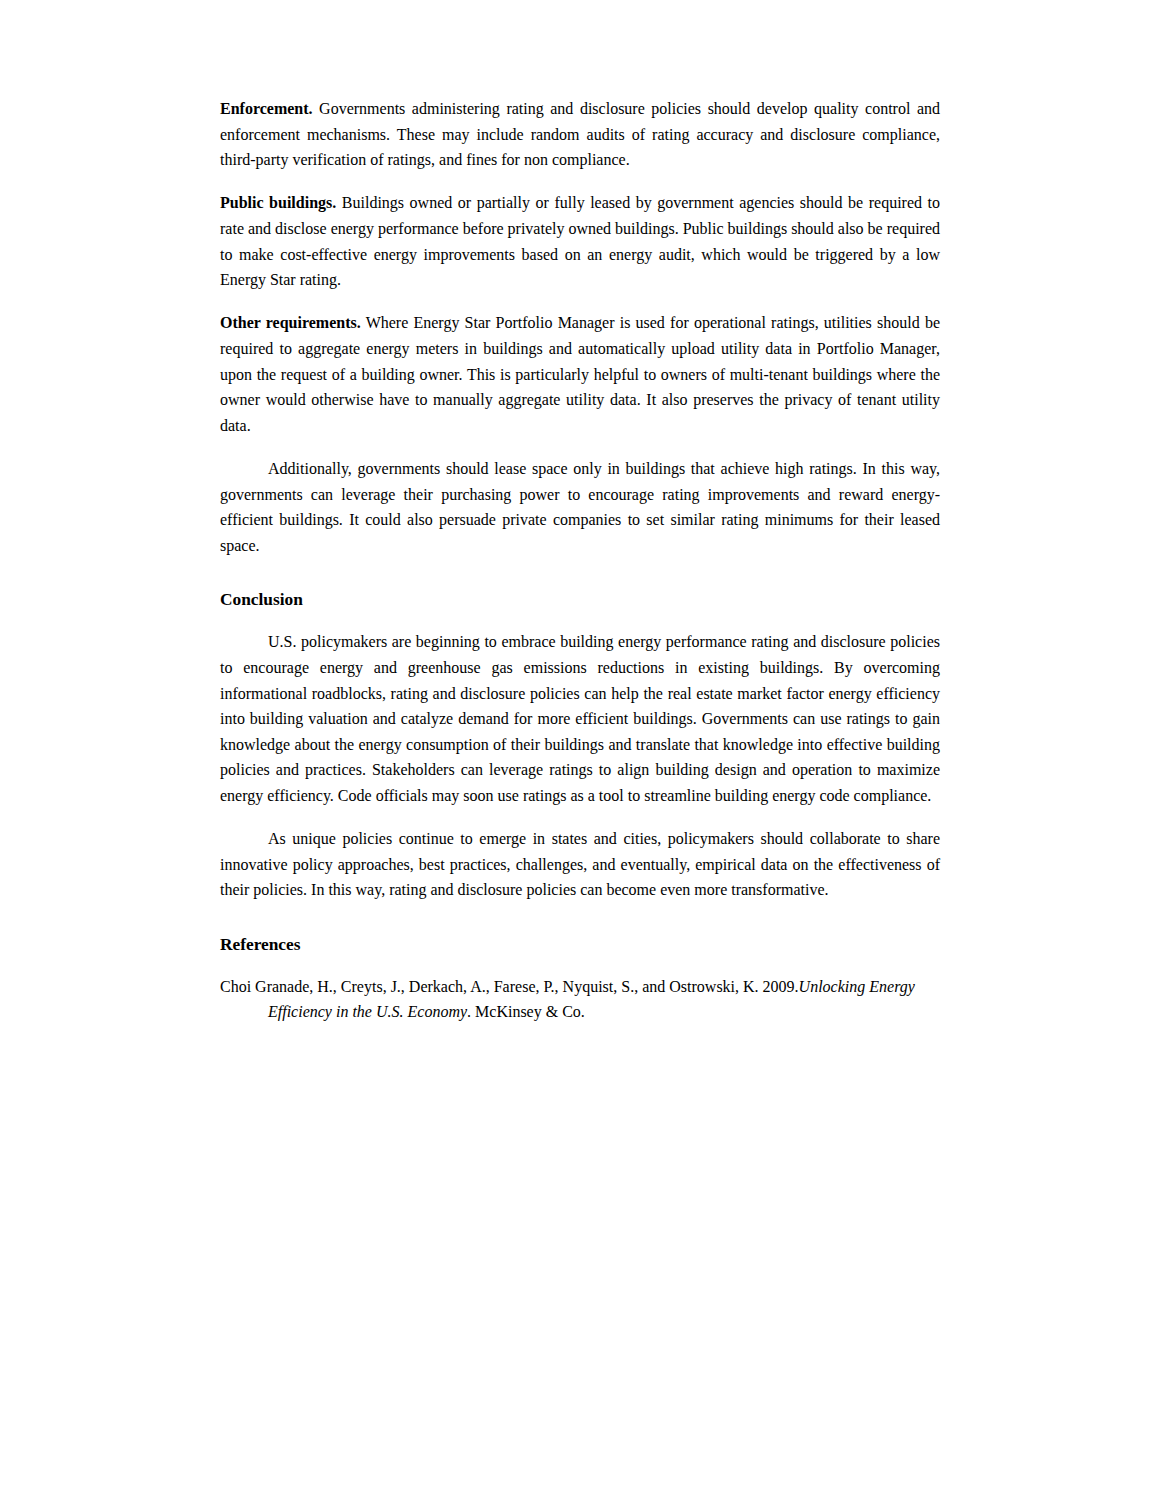Enforcement. Governments administering rating and disclosure policies should develop quality control and enforcement mechanisms. These may include random audits of rating accuracy and disclosure compliance, third-party verification of ratings, and fines for non compliance.
Public buildings. Buildings owned or partially or fully leased by government agencies should be required to rate and disclose energy performance before privately owned buildings. Public buildings should also be required to make cost-effective energy improvements based on an energy audit, which would be triggered by a low Energy Star rating.
Other requirements. Where Energy Star Portfolio Manager is used for operational ratings, utilities should be required to aggregate energy meters in buildings and automatically upload utility data in Portfolio Manager, upon the request of a building owner. This is particularly helpful to owners of multi-tenant buildings where the owner would otherwise have to manually aggregate utility data. It also preserves the privacy of tenant utility data.
Additionally, governments should lease space only in buildings that achieve high ratings. In this way, governments can leverage their purchasing power to encourage rating improvements and reward energy-efficient buildings. It could also persuade private companies to set similar rating minimums for their leased space.
Conclusion
U.S. policymakers are beginning to embrace building energy performance rating and disclosure policies to encourage energy and greenhouse gas emissions reductions in existing buildings. By overcoming informational roadblocks, rating and disclosure policies can help the real estate market factor energy efficiency into building valuation and catalyze demand for more efficient buildings. Governments can use ratings to gain knowledge about the energy consumption of their buildings and translate that knowledge into effective building policies and practices. Stakeholders can leverage ratings to align building design and operation to maximize energy efficiency. Code officials may soon use ratings as a tool to streamline building energy code compliance.
As unique policies continue to emerge in states and cities, policymakers should collaborate to share innovative policy approaches, best practices, challenges, and eventually, empirical data on the effectiveness of their policies. In this way, rating and disclosure policies can become even more transformative.
References
Choi Granade, H., Creyts, J., Derkach, A., Farese, P., Nyquist, S., and Ostrowski, K. 2009.Unlocking Energy Efficiency in the U.S. Economy. McKinsey & Co.